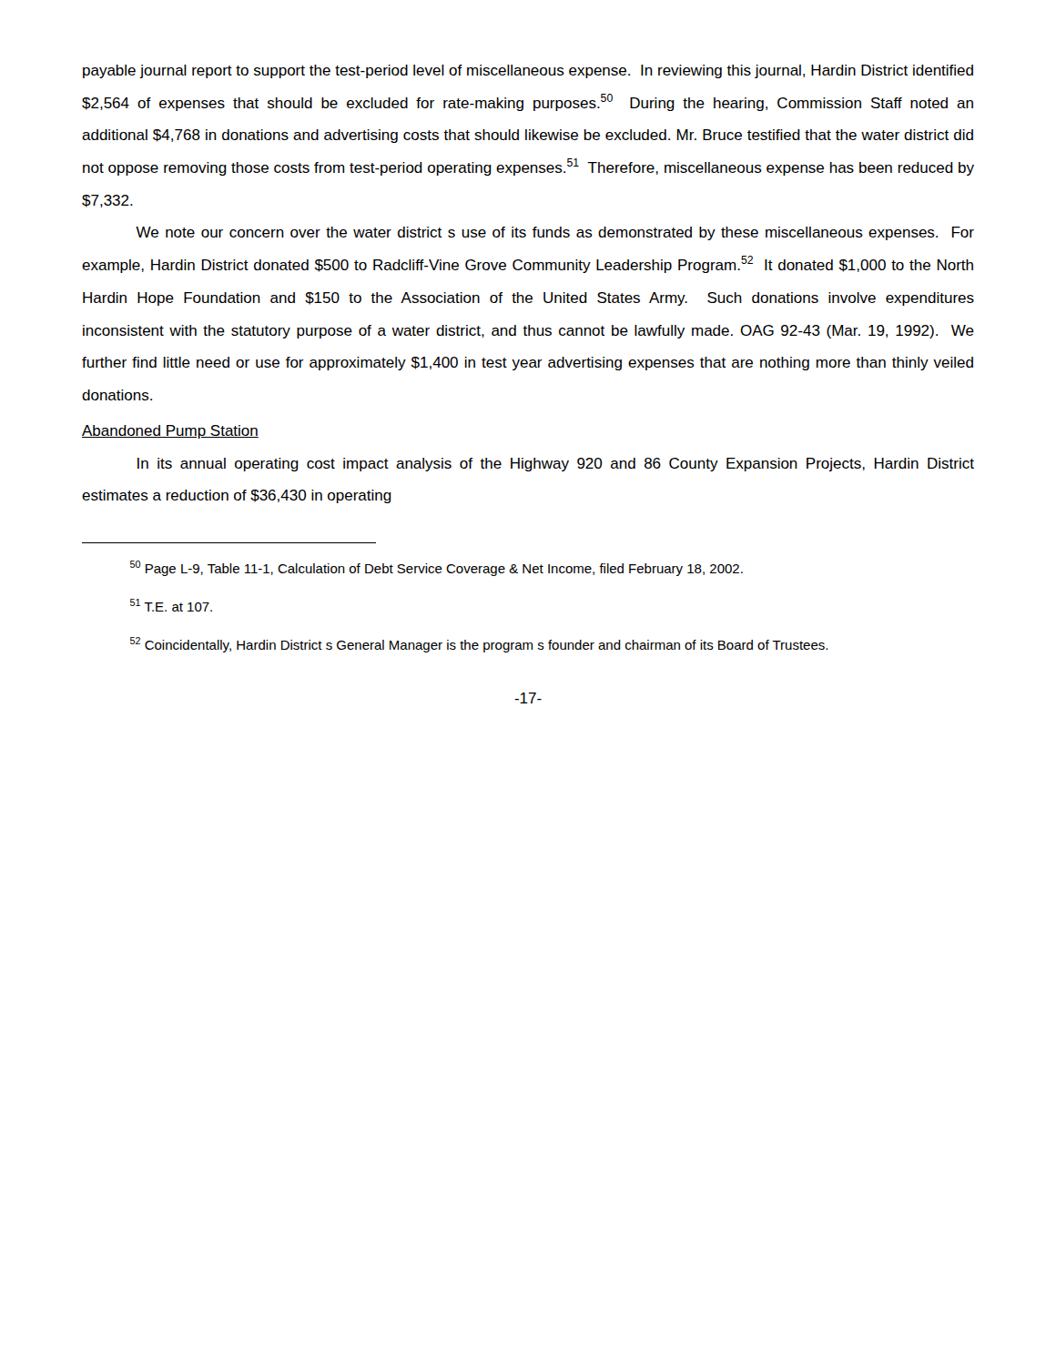payable journal report to support the test-period level of miscellaneous expense. In reviewing this journal, Hardin District identified $2,564 of expenses that should be excluded for rate-making purposes.50 During the hearing, Commission Staff noted an additional $4,768 in donations and advertising costs that should likewise be excluded. Mr. Bruce testified that the water district did not oppose removing those costs from test-period operating expenses.51 Therefore, miscellaneous expense has been reduced by $7,332.
We note our concern over the water district s use of its funds as demonstrated by these miscellaneous expenses. For example, Hardin District donated $500 to Radcliff-Vine Grove Community Leadership Program.52 It donated $1,000 to the North Hardin Hope Foundation and $150 to the Association of the United States Army. Such donations involve expenditures inconsistent with the statutory purpose of a water district, and thus cannot be lawfully made. OAG 92-43 (Mar. 19, 1992). We further find little need or use for approximately $1,400 in test year advertising expenses that are nothing more than thinly veiled donations.
Abandoned Pump Station
In its annual operating cost impact analysis of the Highway 920 and 86 County Expansion Projects, Hardin District estimates a reduction of $36,430 in operating
50 Page L-9, Table 11-1, Calculation of Debt Service Coverage & Net Income, filed February 18, 2002.
51 T.E. at 107.
52 Coincidentally, Hardin District s General Manager is the program s founder and chairman of its Board of Trustees.
-17-